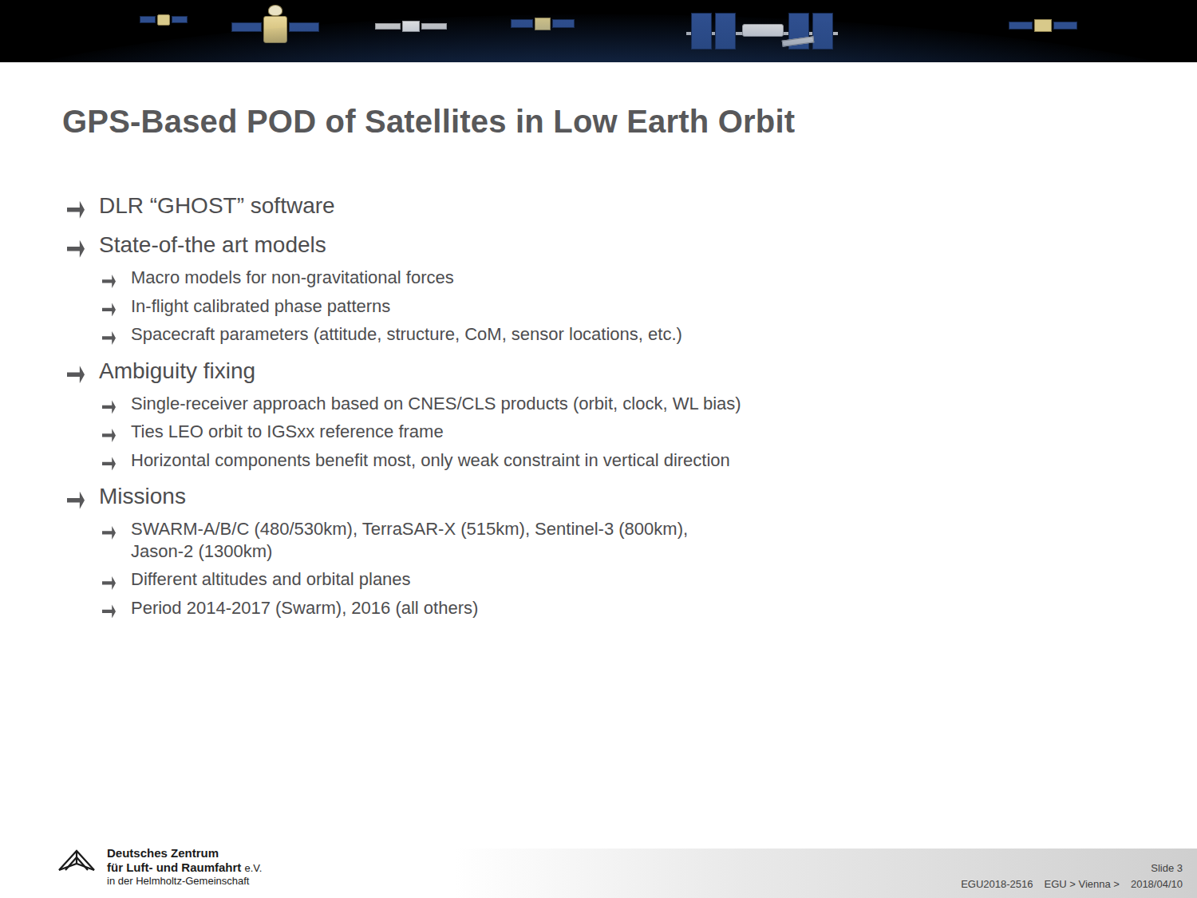GPS-Based POD of Satellites in Low Earth Orbit
DLR “GHOST” software
State-of-the art models
Macro models for non-gravitational forces
In-flight calibrated phase patterns
Spacecraft parameters (attitude, structure, CoM, sensor locations, etc.)
Ambiguity fixing
Single-receiver approach based on CNES/CLS products (orbit, clock, WL bias)
Ties LEO orbit to IGSxx reference frame
Horizontal components benefit most, only weak constraint in vertical direction
Missions
SWARM-A/B/C (480/530km), TerraSAR-X (515km), Sentinel-3 (800km),
Jason-2 (1300km)
Different altitudes and orbital planes
Period 2014-2017 (Swarm), 2016 (all others)
Deutsches Zentrum
für Luft- und Raumfahrt e.V.
in der Helmholtz-Gemeinschaft
Slide 3 EGU2018-2516EGU > Vienna >2018/04/10